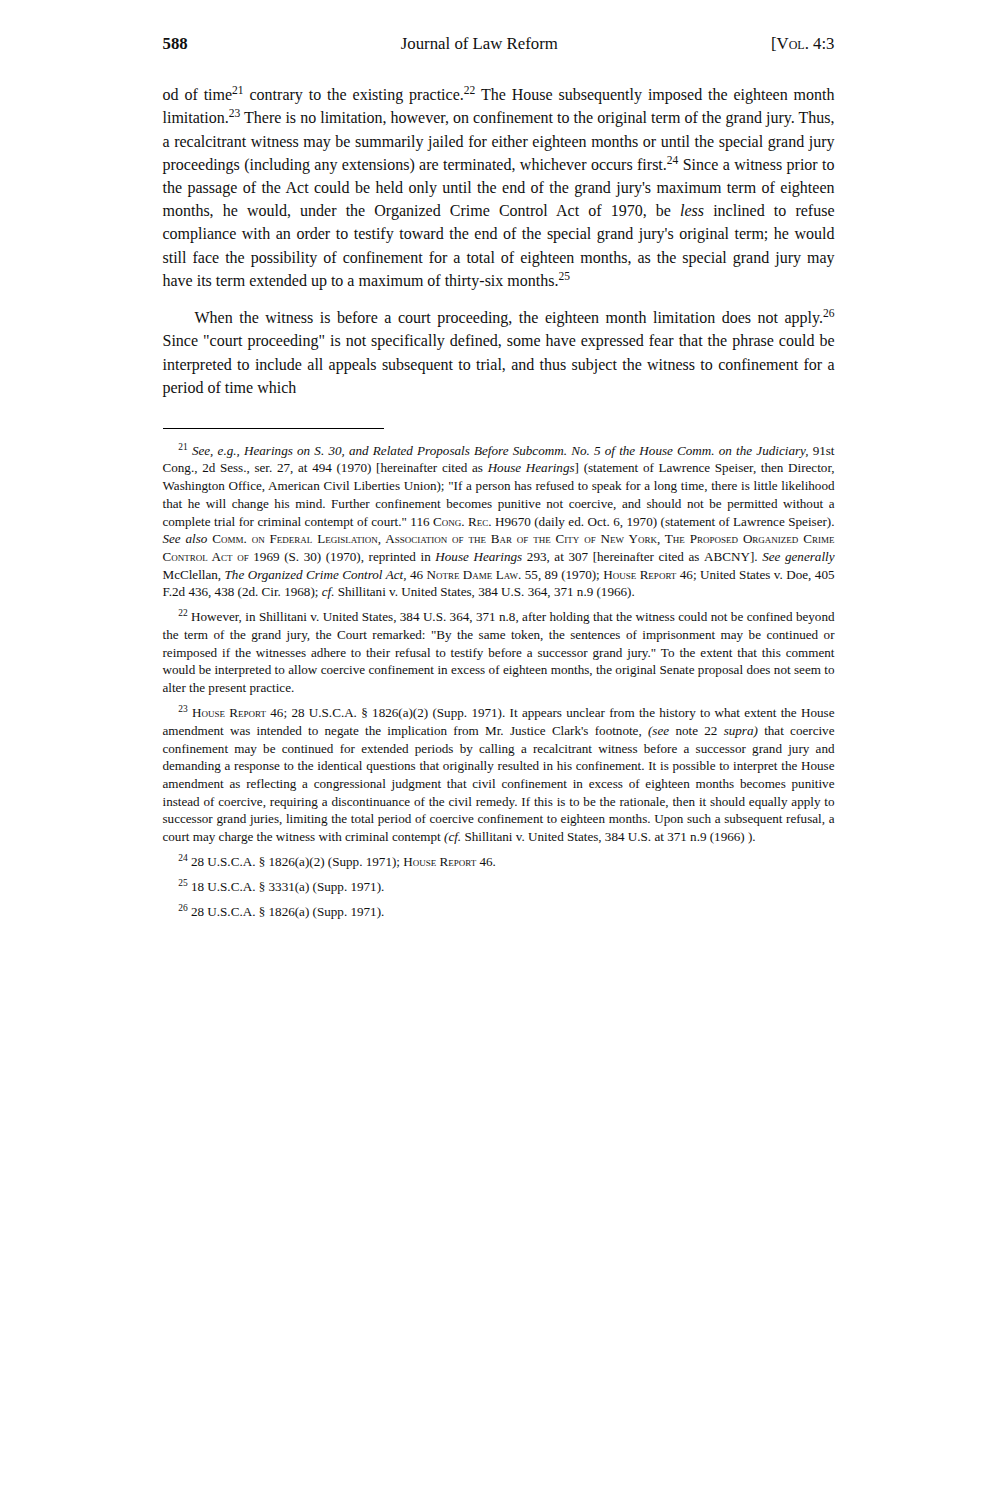588 Journal of Law Reform [Vol. 4:3
od of time21 contrary to the existing practice.22 The House subsequently imposed the eighteen month limitation.23 There is no limitation, however, on confinement to the original term of the grand jury. Thus, a recalcitrant witness may be summarily jailed for either eighteen months or until the special grand jury proceedings (including any extensions) are terminated, whichever occurs first.24 Since a witness prior to the passage of the Act could be held only until the end of the grand jury's maximum term of eighteen months, he would, under the Organized Crime Control Act of 1970, be less inclined to refuse compliance with an order to testify toward the end of the special grand jury's original term; he would still face the possibility of confinement for a total of eighteen months, as the special grand jury may have its term extended up to a maximum of thirty-six months.25
When the witness is before a court proceeding, the eighteen month limitation does not apply.26 Since "court proceeding" is not specifically defined, some have expressed fear that the phrase could be interpreted to include all appeals subsequent to trial, and thus subject the witness to confinement for a period of time which
21 See, e.g., Hearings on S. 30, and Related Proposals Before Subcomm. No. 5 of the House Comm. on the Judiciary, 91st Cong., 2d Sess., ser. 27, at 494 (1970) [hereinafter cited as House Hearings] (statement of Lawrence Speiser, then Director, Washington Office, American Civil Liberties Union); "If a person has refused to speak for a long time, there is little likelihood that he will change his mind. Further confinement becomes punitive not coercive, and should not be permitted without a complete trial for criminal contempt of court." 116 Cong. Rec. H9670 (daily ed. Oct. 6, 1970) (statement of Lawrence Speiser). See also Comm. on Federal Legislation, Association of the Bar of the City of New York, The Proposed Organized Crime Control Act of 1969 (S. 30) (1970), reprinted in House Hearings 293, at 307 [hereinafter cited as ABCNY]. See generally McClellan, The Organized Crime Control Act, 46 Notre Dame Law. 55, 89 (1970); House Report 46; United States v. Doe, 405 F.2d 436, 438 (2d. Cir. 1968); cf. Shillitani v. United States, 384 U.S. 364, 371 n.9 (1966).
22 However, in Shillitani v. United States, 384 U.S. 364, 371 n.8, after holding that the witness could not be confined beyond the term of the grand jury, the Court remarked: "By the same token, the sentences of imprisonment may be continued or reimposed if the witnesses adhere to their refusal to testify before a successor grand jury." To the extent that this comment would be interpreted to allow coercive confinement in excess of eighteen months, the original Senate proposal does not seem to alter the present practice.
23 House Report 46; 28 U.S.C.A. § 1826(a)(2) (Supp. 1971). It appears unclear from the history to what extent the House amendment was intended to negate the implication from Mr. Justice Clark's footnote, (see note 22 supra) that coercive confinement may be continued for extended periods by calling a recalcitrant witness before a successor grand jury and demanding a response to the identical questions that originally resulted in his confinement. It is possible to interpret the House amendment as reflecting a congressional judgment that civil confinement in excess of eighteen months becomes punitive instead of coercive, requiring a discontinuance of the civil remedy. If this is to be the rationale, then it should equally apply to successor grand juries, limiting the total period of coercive confinement to eighteen months. Upon such a subsequent refusal, a court may charge the witness with criminal contempt (cf. Shillitani v. United States, 384 U.S. at 371 n.9 (1966) ).
24 28 U.S.C.A. § 1826(a)(2) (Supp. 1971); House Report 46.
25 18 U.S.C.A. § 3331(a) (Supp. 1971).
26 28 U.S.C.A. § 1826(a) (Supp. 1971).